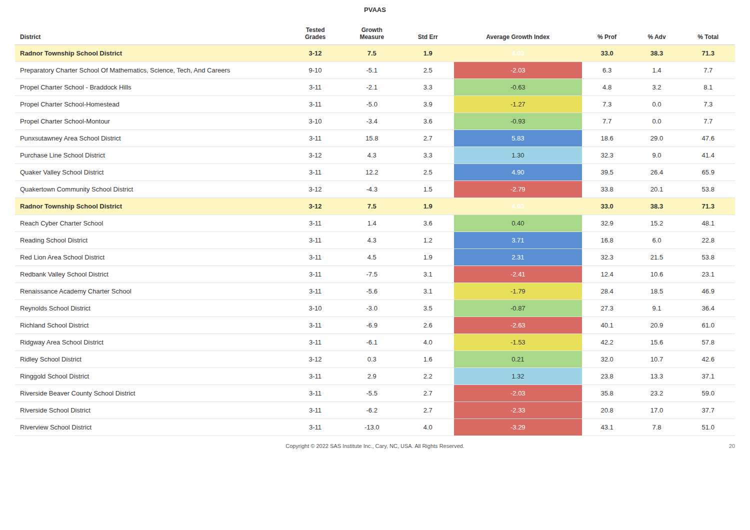PVAAS
| District | Tested Grades | Growth Measure | Std Err | Average Growth Index | % Prof | % Adv | % Total |
| --- | --- | --- | --- | --- | --- | --- | --- |
| Radnor Township School District | 3-12 | 7.5 | 1.9 | 4.03 | 33.0 | 38.3 | 71.3 |
| Preparatory Charter School Of Mathematics, Science, Tech, And Careers | 9-10 | -5.1 | 2.5 | -2.03 | 6.3 | 1.4 | 7.7 |
| Propel Charter School - Braddock Hills | 3-11 | -2.1 | 3.3 | -0.63 | 4.8 | 3.2 | 8.1 |
| Propel Charter School-Homestead | 3-11 | -5.0 | 3.9 | -1.27 | 7.3 | 0.0 | 7.3 |
| Propel Charter School-Montour | 3-10 | -3.4 | 3.6 | -0.93 | 7.7 | 0.0 | 7.7 |
| Punxsutawney Area School District | 3-11 | 15.8 | 2.7 | 5.83 | 18.6 | 29.0 | 47.6 |
| Purchase Line School District | 3-12 | 4.3 | 3.3 | 1.30 | 32.3 | 9.0 | 41.4 |
| Quaker Valley School District | 3-11 | 12.2 | 2.5 | 4.90 | 39.5 | 26.4 | 65.9 |
| Quakertown Community School District | 3-12 | -4.3 | 1.5 | -2.79 | 33.8 | 20.1 | 53.8 |
| Radnor Township School District | 3-12 | 7.5 | 1.9 | 4.03 | 33.0 | 38.3 | 71.3 |
| Reach Cyber Charter School | 3-11 | 1.4 | 3.6 | 0.40 | 32.9 | 15.2 | 48.1 |
| Reading School District | 3-11 | 4.3 | 1.2 | 3.71 | 16.8 | 6.0 | 22.8 |
| Red Lion Area School District | 3-11 | 4.5 | 1.9 | 2.31 | 32.3 | 21.5 | 53.8 |
| Redbank Valley School District | 3-11 | -7.5 | 3.1 | -2.41 | 12.4 | 10.6 | 23.1 |
| Renaissance Academy Charter School | 3-11 | -5.6 | 3.1 | -1.79 | 28.4 | 18.5 | 46.9 |
| Reynolds School District | 3-10 | -3.0 | 3.5 | -0.87 | 27.3 | 9.1 | 36.4 |
| Richland School District | 3-11 | -6.9 | 2.6 | -2.63 | 40.1 | 20.9 | 61.0 |
| Ridgway Area School District | 3-11 | -6.1 | 4.0 | -1.53 | 42.2 | 15.6 | 57.8 |
| Ridley School District | 3-12 | 0.3 | 1.6 | 0.21 | 32.0 | 10.7 | 42.6 |
| Ringgold School District | 3-11 | 2.9 | 2.2 | 1.32 | 23.8 | 13.3 | 37.1 |
| Riverside Beaver County School District | 3-11 | -5.5 | 2.7 | -2.03 | 35.8 | 23.2 | 59.0 |
| Riverside School District | 3-11 | -6.2 | 2.7 | -2.33 | 20.8 | 17.0 | 37.7 |
| Riverview School District | 3-11 | -13.0 | 4.0 | -3.29 | 43.1 | 7.8 | 51.0 |
Copyright © 2022 SAS Institute Inc., Cary, NC, USA. All Rights Reserved. 20